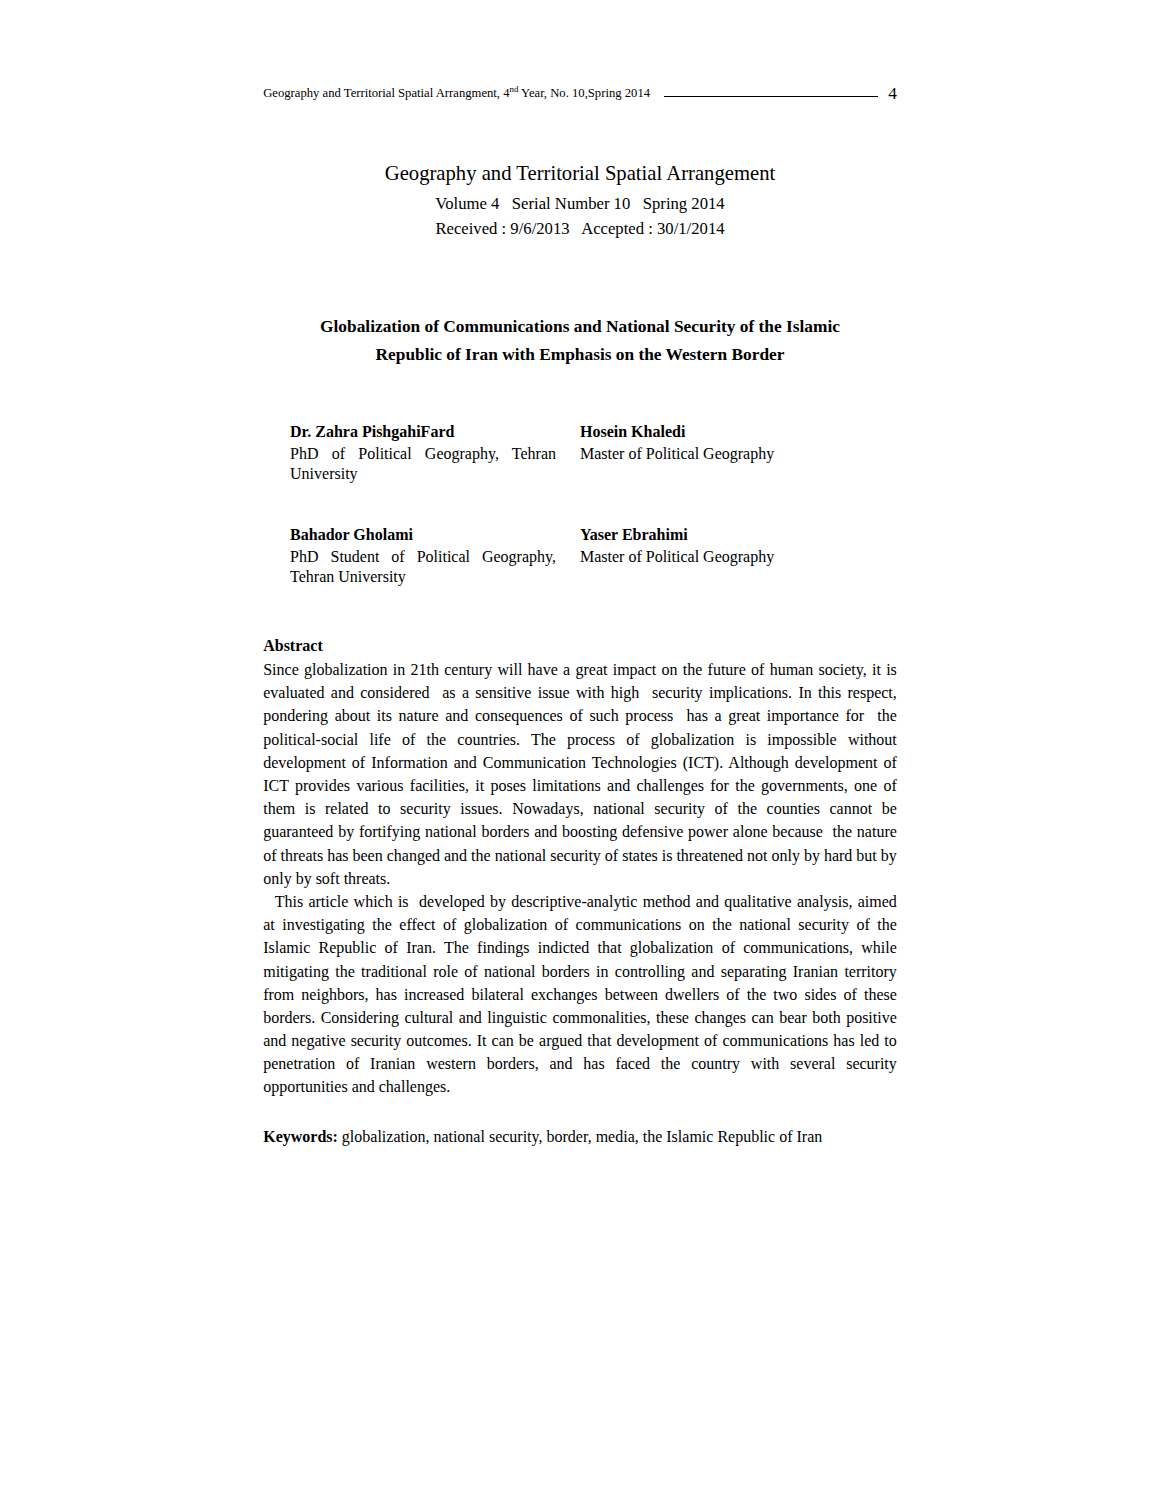Geography and Territorial Spatial Arrangment, 4nd Year, No. 10,Spring 2014 4
Geography and Territorial Spatial Arrangement
Volume 4 Serial Number 10 Spring 2014
Received : 9/6/2013 Accepted : 30/1/2014
Globalization of Communications and National Security of the Islamic Republic of Iran with Emphasis on the Western Border
Dr. Zahra PishgahiFard
PhD of Political Geography, Tehran University
Hosein Khaledi
Master of Political Geography
Bahador Gholami
PhD Student of Political Geography, Tehran University
Yaser Ebrahimi
Master of Political Geography
Abstract
Since globalization in 21th century will have a great impact on the future of human society, it is evaluated and considered as a sensitive issue with high security implications. In this respect, pondering about its nature and consequences of such process has a great importance for the political-social life of the countries. The process of globalization is impossible without development of Information and Communication Technologies (ICT). Although development of ICT provides various facilities, it poses limitations and challenges for the governments, one of them is related to security issues. Nowadays, national security of the counties cannot be guaranteed by fortifying national borders and boosting defensive power alone because the nature of threats has been changed and the national security of states is threatened not only by hard but by only by soft threats.
This article which is developed by descriptive-analytic method and qualitative analysis, aimed at investigating the effect of globalization of communications on the national security of the Islamic Republic of Iran. The findings indicted that globalization of communications, while mitigating the traditional role of national borders in controlling and separating Iranian territory from neighbors, has increased bilateral exchanges between dwellers of the two sides of these borders. Considering cultural and linguistic commonalities, these changes can bear both positive and negative security outcomes. It can be argued that development of communications has led to penetration of Iranian western borders, and has faced the country with several security opportunities and challenges.
Keywords: globalization, national security, border, media, the Islamic Republic of Iran